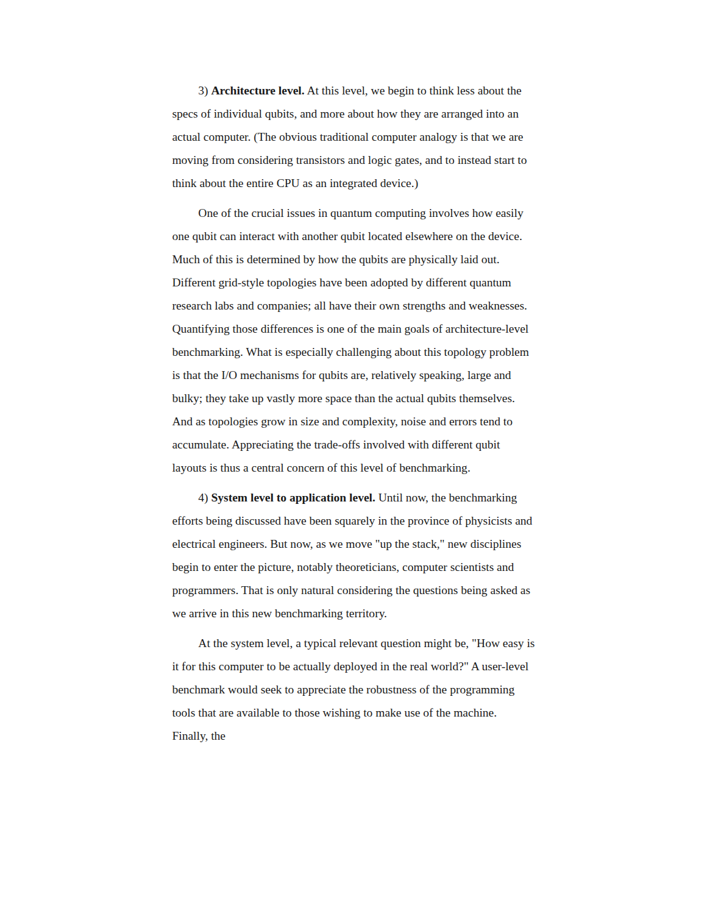3) Architecture level. At this level, we begin to think less about the specs of individual qubits, and more about how they are arranged into an actual computer. (The obvious traditional computer analogy is that we are moving from considering transistors and logic gates, and to instead start to think about the entire CPU as an integrated device.)
One of the crucial issues in quantum computing involves how easily one qubit can interact with another qubit located elsewhere on the device. Much of this is determined by how the qubits are physically laid out. Different grid-style topologies have been adopted by different quantum research labs and companies; all have their own strengths and weaknesses. Quantifying those differences is one of the main goals of architecture-level benchmarking. What is especially challenging about this topology problem is that the I/O mechanisms for qubits are, relatively speaking, large and bulky; they take up vastly more space than the actual qubits themselves. And as topologies grow in size and complexity, noise and errors tend to accumulate. Appreciating the trade-offs involved with different qubit layouts is thus a central concern of this level of benchmarking.
4) System level to application level. Until now, the benchmarking efforts being discussed have been squarely in the province of physicists and electrical engineers. But now, as we move "up the stack," new disciplines begin to enter the picture, notably theoreticians, computer scientists and programmers. That is only natural considering the questions being asked as we arrive in this new benchmarking territory.
At the system level, a typical relevant question might be, "How easy is it for this computer to be actually deployed in the real world?" A user-level benchmark would seek to appreciate the robustness of the programming tools that are available to those wishing to make use of the machine. Finally, the